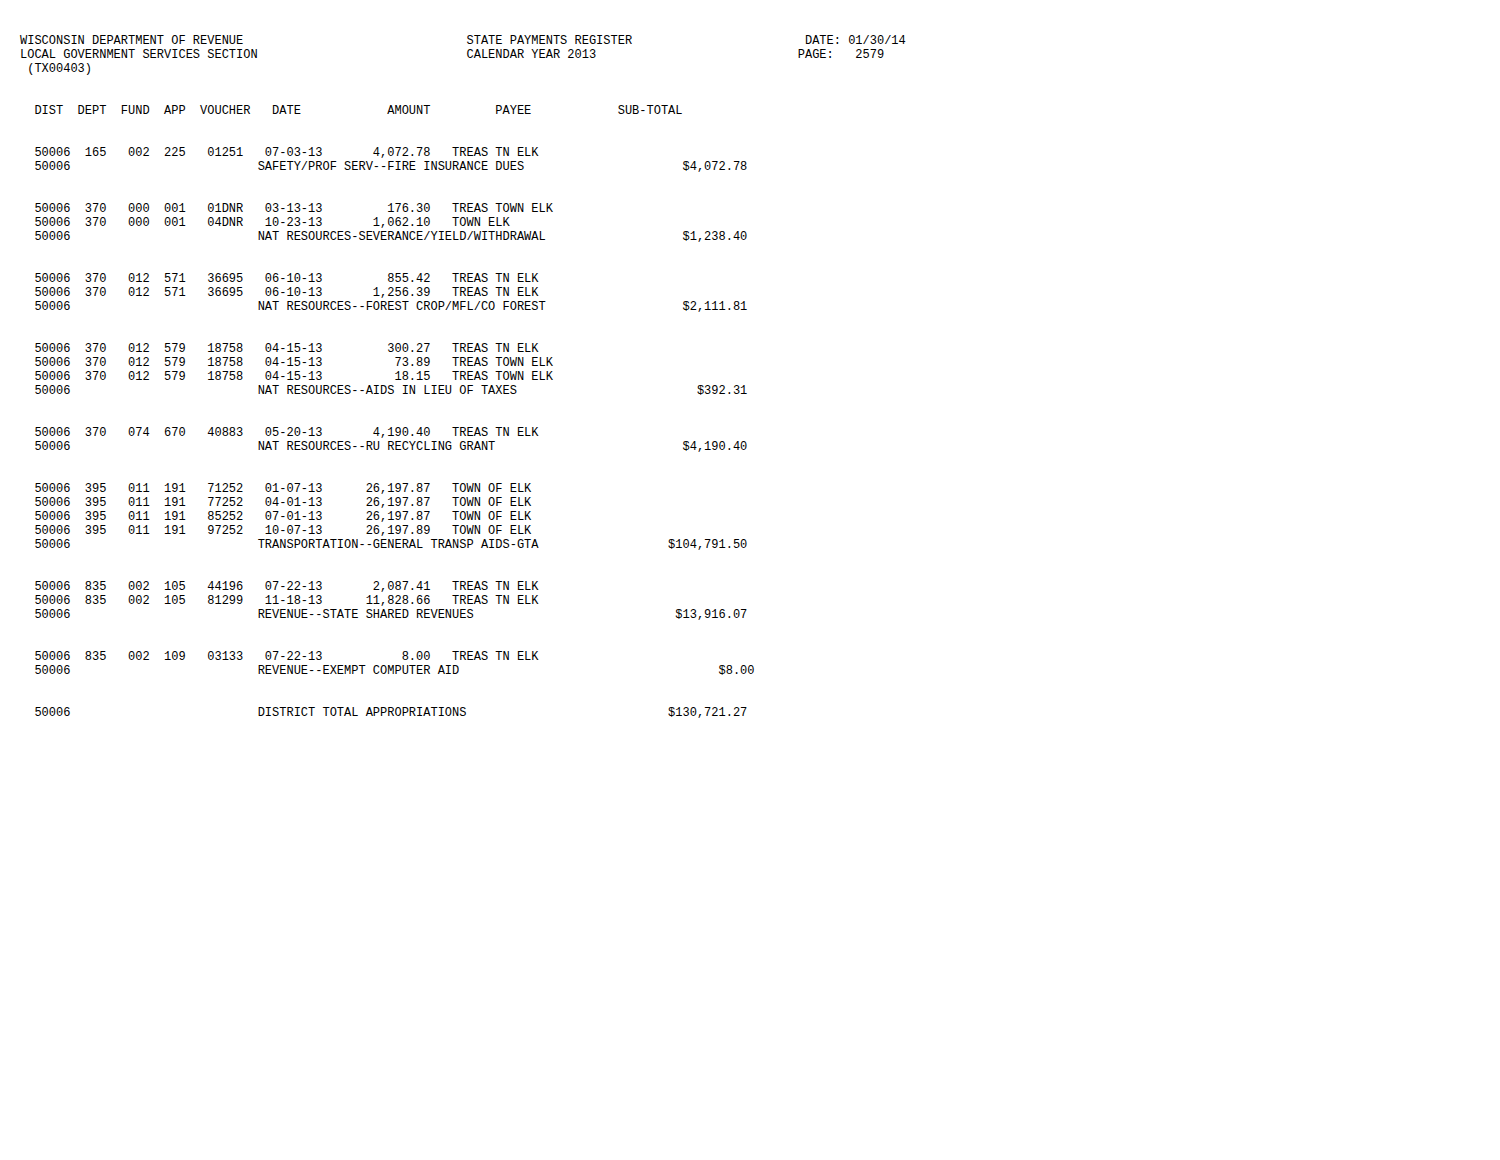WISCONSIN DEPARTMENT OF REVENUE STATE PAYMENTS REGISTER DATE: 01/30/14 LOCAL GOVERNMENT SERVICES SECTION CALENDAR YEAR 2013 PAGE: 2579 (TX00403) DIST DEPT FUND APP VOUCHER DATE AMOUNT PAYEE SUB-TOTAL 50006 165 002 225 01251 07-03-13 4,072.78 TREAS TN ELK 50006 SAFETY/PROF SERV--FIRE INSURANCE DUES $4,072.78 50006 370 000 001 01DNR 03-13-13 176.30 TREAS TOWN ELK 50006 370 000 001 04DNR 10-23-13 1,062.10 TOWN ELK 50006 NAT RESOURCES-SEVERANCE/YIELD/WITHDRAWAL $1,238.40 50006 370 012 571 36695 06-10-13 855.42 TREAS TN ELK 50006 370 012 571 36695 06-10-13 1,256.39 TREAS TN ELK 50006 NAT RESOURCES--FOREST CROP/MFL/CO FOREST $2,111.81 50006 370 012 579 18758 04-15-13 300.27 TREAS TN ELK 50006 370 012 579 18758 04-15-13 73.89 TREAS TOWN ELK 50006 370 012 579 18758 04-15-13 18.15 TREAS TOWN ELK 50006 NAT RESOURCES--AIDS IN LIEU OF TAXES $392.31 50006 370 074 670 40883 05-20-13 4,190.40 TREAS TN ELK 50006 NAT RESOURCES--RU RECYCLING GRANT $4,190.40 50006 395 011 191 71252 01-07-13 26,197.87 TOWN OF ELK 50006 395 011 191 77252 04-01-13 26,197.87 TOWN OF ELK 50006 395 011 191 85252 07-01-13 26,197.87 TOWN OF ELK 50006 395 011 191 97252 10-07-13 26,197.89 TOWN OF ELK 50006 TRANSPORTATION--GENERAL TRANSP AIDS-GTA $104,791.50 50006 835 002 105 44196 07-22-13 2,087.41 TREAS TN ELK 50006 835 002 105 81299 11-18-13 11,828.66 TREAS TN ELK 50006 REVENUE--STATE SHARED REVENUES $13,916.07 50006 835 002 109 03133 07-22-13 8.00 TREAS TN ELK 50006 REVENUE--EXEMPT COMPUTER AID $8.00 50006 DISTRICT TOTAL APPROPRIATIONS $130,721.27